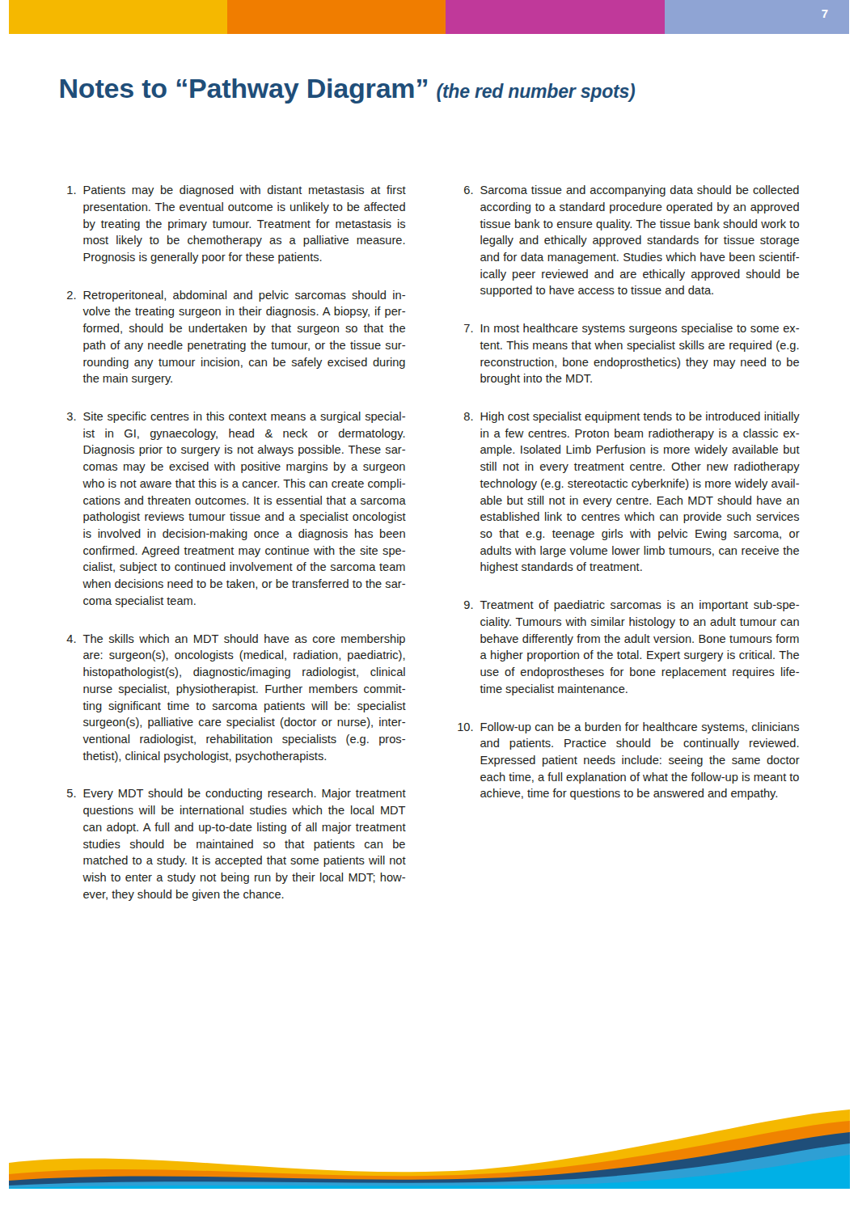7
Notes to “Pathway Diagram” (the red number spots)
1. Patients may be diagnosed with distant metastasis at first presentation. The eventual outcome is unlikely to be affected by treating the primary tumour. Treatment for metastasis is most likely to be chemotherapy as a palliative measure. Prognosis is generally poor for these patients.
2. Retroperitoneal, abdominal and pelvic sarcomas should involve the treating surgeon in their diagnosis. A biopsy, if performed, should be undertaken by that surgeon so that the path of any needle penetrating the tumour, or the tissue surrounding any tumour incision, can be safely excised during the main surgery.
3. Site specific centres in this context means a surgical specialist in GI, gynaecology, head & neck or dermatology. Diagnosis prior to surgery is not always possible. These sarcomas may be excised with positive margins by a surgeon who is not aware that this is a cancer. This can create complications and threaten outcomes. It is essential that a sarcoma pathologist reviews tumour tissue and a specialist oncologist is involved in decision-making once a diagnosis has been confirmed. Agreed treatment may continue with the site specialist, subject to continued involvement of the sarcoma team when decisions need to be taken, or be transferred to the sarcoma specialist team.
4. The skills which an MDT should have as core membership are: surgeon(s), oncologists (medical, radiation, paediatric), histopathologist(s), diagnostic/imaging radiologist, clinical nurse specialist, physiotherapist. Further members committing significant time to sarcoma patients will be: specialist surgeon(s), palliative care specialist (doctor or nurse), interventional radiologist, rehabilitation specialists (e.g. prosthetist), clinical psychologist, psychotherapists.
5. Every MDT should be conducting research. Major treatment questions will be international studies which the local MDT can adopt. A full and up-to-date listing of all major treatment studies should be maintained so that patients can be matched to a study. It is accepted that some patients will not wish to enter a study not being run by their local MDT; however, they should be given the chance.
6. Sarcoma tissue and accompanying data should be collected according to a standard procedure operated by an approved tissue bank to ensure quality. The tissue bank should work to legally and ethically approved standards for tissue storage and for data management. Studies which have been scientifically peer reviewed and are ethically approved should be supported to have access to tissue and data.
7. In most healthcare systems surgeons specialise to some extent. This means that when specialist skills are required (e.g. reconstruction, bone endoprosthetics) they may need to be brought into the MDT.
8. High cost specialist equipment tends to be introduced initially in a few centres. Proton beam radiotherapy is a classic example. Isolated Limb Perfusion is more widely available but still not in every treatment centre. Other new radiotherapy technology (e.g. stereotactic cyberknife) is more widely available but still not in every centre. Each MDT should have an established link to centres which can provide such services so that e.g. teenage girls with pelvic Ewing sarcoma, or adults with large volume lower limb tumours, can receive the highest standards of treatment.
9. Treatment of paediatric sarcomas is an important sub-speciality. Tumours with similar histology to an adult tumour can behave differently from the adult version. Bone tumours form a higher proportion of the total. Expert surgery is critical. The use of endoprostheses for bone replacement requires lifetime specialist maintenance.
10. Follow-up can be a burden for healthcare systems, clinicians and patients. Practice should be continually reviewed. Expressed patient needs include: seeing the same doctor each time, a full explanation of what the follow-up is meant to achieve, time for questions to be answered and empathy.